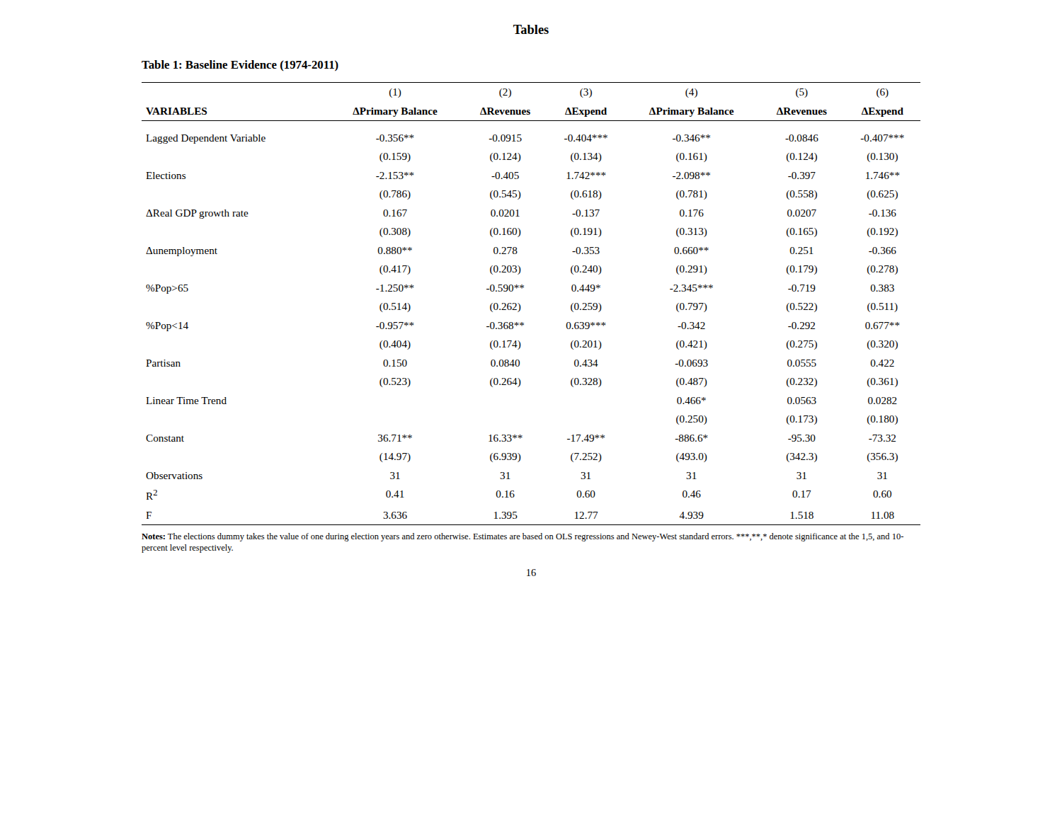Tables
Table 1: Baseline Evidence (1974-2011)
| | (1) | (2) | (3) | (4) | (5) | (6) |
| --- | --- | --- | --- | --- | --- | --- |
| VARIABLES | ΔPrimary Balance | ΔRevenues | ΔExpend | ΔPrimary Balance | ΔRevenues | ΔExpend |
| Lagged Dependent Variable | -0.356** | -0.0915 | -0.404*** | -0.346** | -0.0846 | -0.407*** |
| | (0.159) | (0.124) | (0.134) | (0.161) | (0.124) | (0.130) |
| Elections | -2.153** | -0.405 | 1.742*** | -2.098** | -0.397 | 1.746** |
| | (0.786) | (0.545) | (0.618) | (0.781) | (0.558) | (0.625) |
| ΔReal GDP growth rate | 0.167 | 0.0201 | -0.137 | 0.176 | 0.0207 | -0.136 |
| | (0.308) | (0.160) | (0.191) | (0.313) | (0.165) | (0.192) |
| Δunemployment | 0.880** | 0.278 | -0.353 | 0.660** | 0.251 | -0.366 |
| | (0.417) | (0.203) | (0.240) | (0.291) | (0.179) | (0.278) |
| %Pop>65 | -1.250** | -0.590** | 0.449* | -2.345*** | -0.719 | 0.383 |
| | (0.514) | (0.262) | (0.259) | (0.797) | (0.522) | (0.511) |
| %Pop<14 | -0.957** | -0.368** | 0.639*** | -0.342 | -0.292 | 0.677** |
| | (0.404) | (0.174) | (0.201) | (0.421) | (0.275) | (0.320) |
| Partisan | 0.150 | 0.0840 | 0.434 | -0.0693 | 0.0555 | 0.422 |
| | (0.523) | (0.264) | (0.328) | (0.487) | (0.232) | (0.361) |
| Linear Time Trend | | | | 0.466* | 0.0563 | 0.0282 |
| | | | | (0.250) | (0.173) | (0.180) |
| Constant | 36.71** | 16.33** | -17.49** | -886.6* | -95.30 | -73.32 |
| | (14.97) | (6.939) | (7.252) | (493.0) | (342.3) | (356.3) |
| Observations | 31 | 31 | 31 | 31 | 31 | 31 |
| R 2 | 0.41 | 0.16 | 0.60 | 0.46 | 0.17 | 0.60 |
| F | 3.636 | 1.395 | 12.77 | 4.939 | 1.518 | 11.08 |
Notes: The elections dummy takes the value of one during election years and zero otherwise. Estimates are based on OLS regressions and Newey-West standard errors. ***,**,* denote significance at the 1,5, and 10-percent level respectively.
16